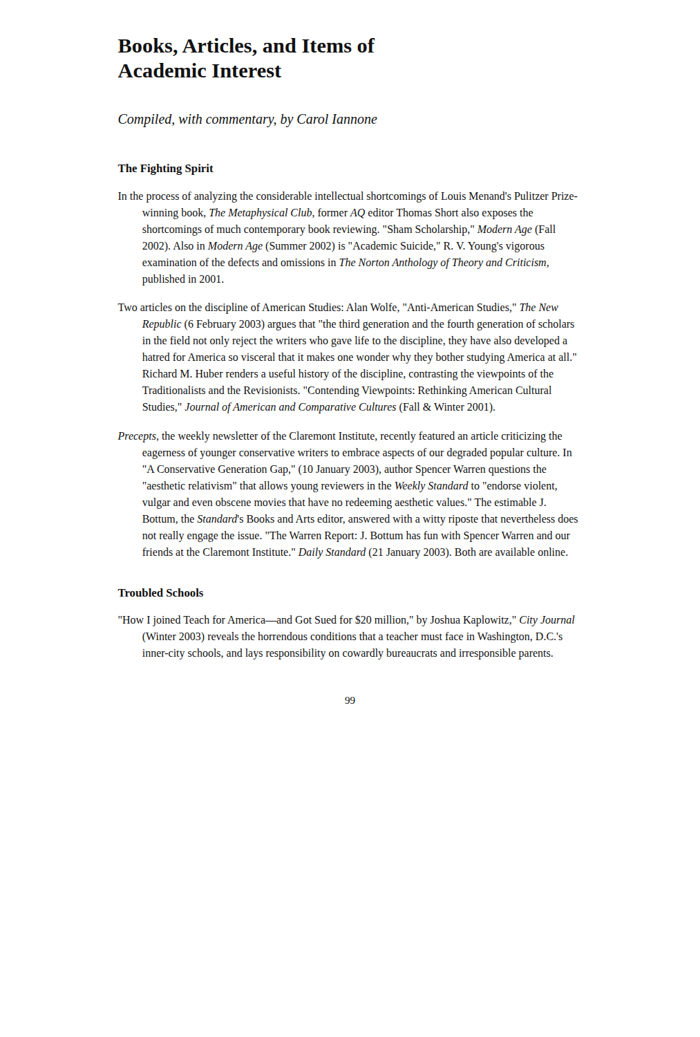Books, Articles, and Items of
Academic Interest
Compiled, with commentary, by Carol Iannone
The Fighting Spirit
In the process of analyzing the considerable intellectual shortcomings of Louis Menand's Pulitzer Prize-winning book, The Metaphysical Club, former AQ editor Thomas Short also exposes the shortcomings of much contemporary book reviewing. "Sham Scholarship," Modern Age (Fall 2002). Also in Modern Age (Summer 2002) is "Academic Suicide," R. V. Young's vigorous examination of the defects and omissions in The Norton Anthology of Theory and Criticism, published in 2001.
Two articles on the discipline of American Studies: Alan Wolfe, "Anti-American Studies," The New Republic (6 February 2003) argues that "the third generation and the fourth generation of scholars in the field not only reject the writers who gave life to the discipline, they have also developed a hatred for America so visceral that it makes one wonder why they bother studying America at all." Richard M. Huber renders a useful history of the discipline, contrasting the viewpoints of the Traditionalists and the Revisionists. "Contending Viewpoints: Rethinking American Cultural Studies," Journal of American and Comparative Cultures (Fall & Winter 2001).
Precepts, the weekly newsletter of the Claremont Institute, recently featured an article criticizing the eagerness of younger conservative writers to embrace aspects of our degraded popular culture. In "A Conservative Generation Gap," (10 January 2003), author Spencer Warren questions the "aesthetic relativism" that allows young reviewers in the Weekly Standard to "endorse violent, vulgar and even obscene movies that have no redeeming aesthetic values." The estimable J. Bottum, the Standard's Books and Arts editor, answered with a witty riposte that nevertheless does not really engage the issue. "The Warren Report: J. Bottum has fun with Spencer Warren and our friends at the Claremont Institute." Daily Standard (21 January 2003). Both are available online.
Troubled Schools
"How I joined Teach for America—and Got Sued for $20 million," by Joshua Kaplowitz," City Journal (Winter 2003) reveals the horrendous conditions that a teacher must face in Washington, D.C.'s inner-city schools, and lays responsibility on cowardly bureaucrats and irresponsible parents.
99